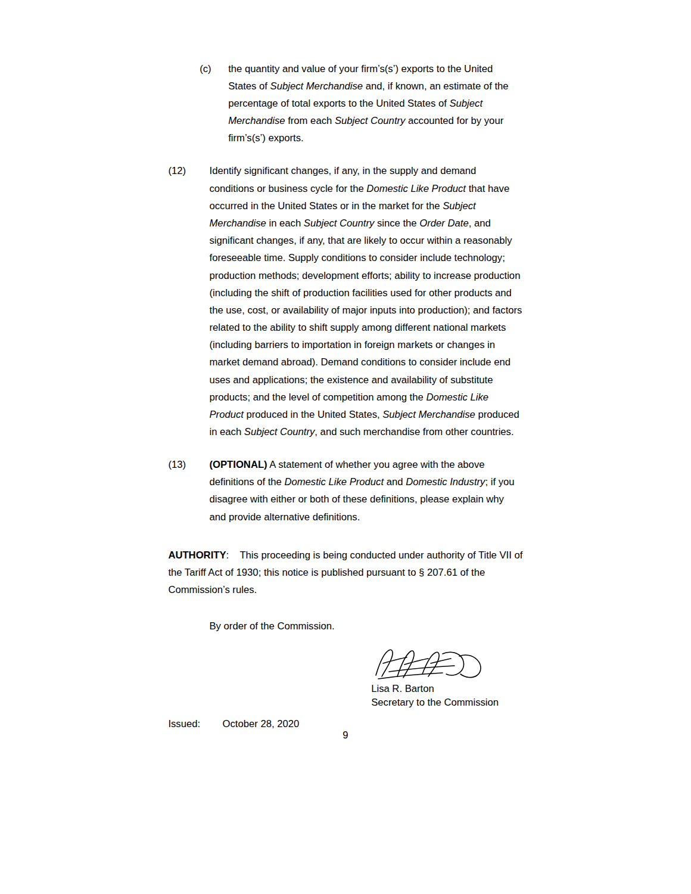(c)
the quantity and value of your firm’s(s’) exports to the United States of Subject Merchandise and, if known, an estimate of the percentage of total exports to the United States of Subject Merchandise from each Subject Country accounted for by your firm’s(s’) exports.
(12)
Identify significant changes, if any, in the supply and demand conditions or business cycle for the Domestic Like Product that have occurred in the United States or in the market for the Subject Merchandise in each Subject Country since the Order Date, and significant changes, if any, that are likely to occur within a reasonably foreseeable time. Supply conditions to consider include technology; production methods; development efforts; ability to increase production (including the shift of production facilities used for other products and the use, cost, or availability of major inputs into production); and factors related to the ability to shift supply among different national markets (including barriers to importation in foreign markets or changes in market demand abroad). Demand conditions to consider include end uses and applications; the existence and availability of substitute products; and the level of competition among the Domestic Like Product produced in the United States, Subject Merchandise produced in each Subject Country, and such merchandise from other countries.
(13)
(OPTIONAL) A statement of whether you agree with the above definitions of the Domestic Like Product and Domestic Industry; if you disagree with either or both of these definitions, please explain why and provide alternative definitions.
AUTHORITY: This proceeding is being conducted under authority of Title VII of the Tariff Act of 1930; this notice is published pursuant to § 207.61 of the Commission’s rules.
By order of the Commission.
Lisa R. Barton
Secretary to the Commission
Issued:
October 28, 2020
9